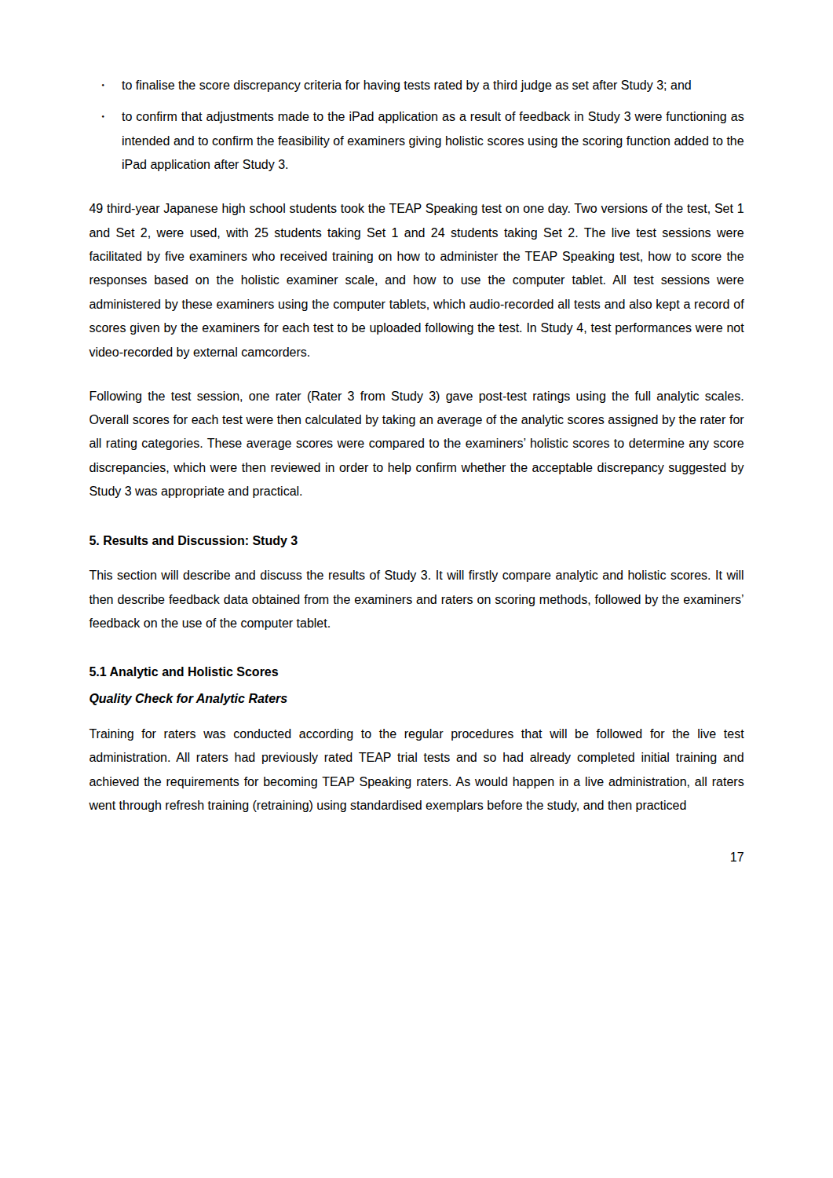to finalise the score discrepancy criteria for having tests rated by a third judge as set after Study 3; and
to confirm that adjustments made to the iPad application as a result of feedback in Study 3 were functioning as intended and to confirm the feasibility of examiners giving holistic scores using the scoring function added to the iPad application after Study 3.
49 third-year Japanese high school students took the TEAP Speaking test on one day. Two versions of the test, Set 1 and Set 2, were used, with 25 students taking Set 1 and 24 students taking Set 2. The live test sessions were facilitated by five examiners who received training on how to administer the TEAP Speaking test, how to score the responses based on the holistic examiner scale, and how to use the computer tablet. All test sessions were administered by these examiners using the computer tablets, which audio-recorded all tests and also kept a record of scores given by the examiners for each test to be uploaded following the test. In Study 4, test performances were not video-recorded by external camcorders.
Following the test session, one rater (Rater 3 from Study 3) gave post-test ratings using the full analytic scales. Overall scores for each test were then calculated by taking an average of the analytic scores assigned by the rater for all rating categories. These average scores were compared to the examiners’ holistic scores to determine any score discrepancies, which were then reviewed in order to help confirm whether the acceptable discrepancy suggested by Study 3 was appropriate and practical.
5. Results and Discussion: Study 3
This section will describe and discuss the results of Study 3. It will firstly compare analytic and holistic scores. It will then describe feedback data obtained from the examiners and raters on scoring methods, followed by the examiners’ feedback on the use of the computer tablet.
5.1 Analytic and Holistic Scores
Quality Check for Analytic Raters
Training for raters was conducted according to the regular procedures that will be followed for the live test administration. All raters had previously rated TEAP trial tests and so had already completed initial training and achieved the requirements for becoming TEAP Speaking raters. As would happen in a live administration, all raters went through refresh training (retraining) using standardised exemplars before the study, and then practiced
17